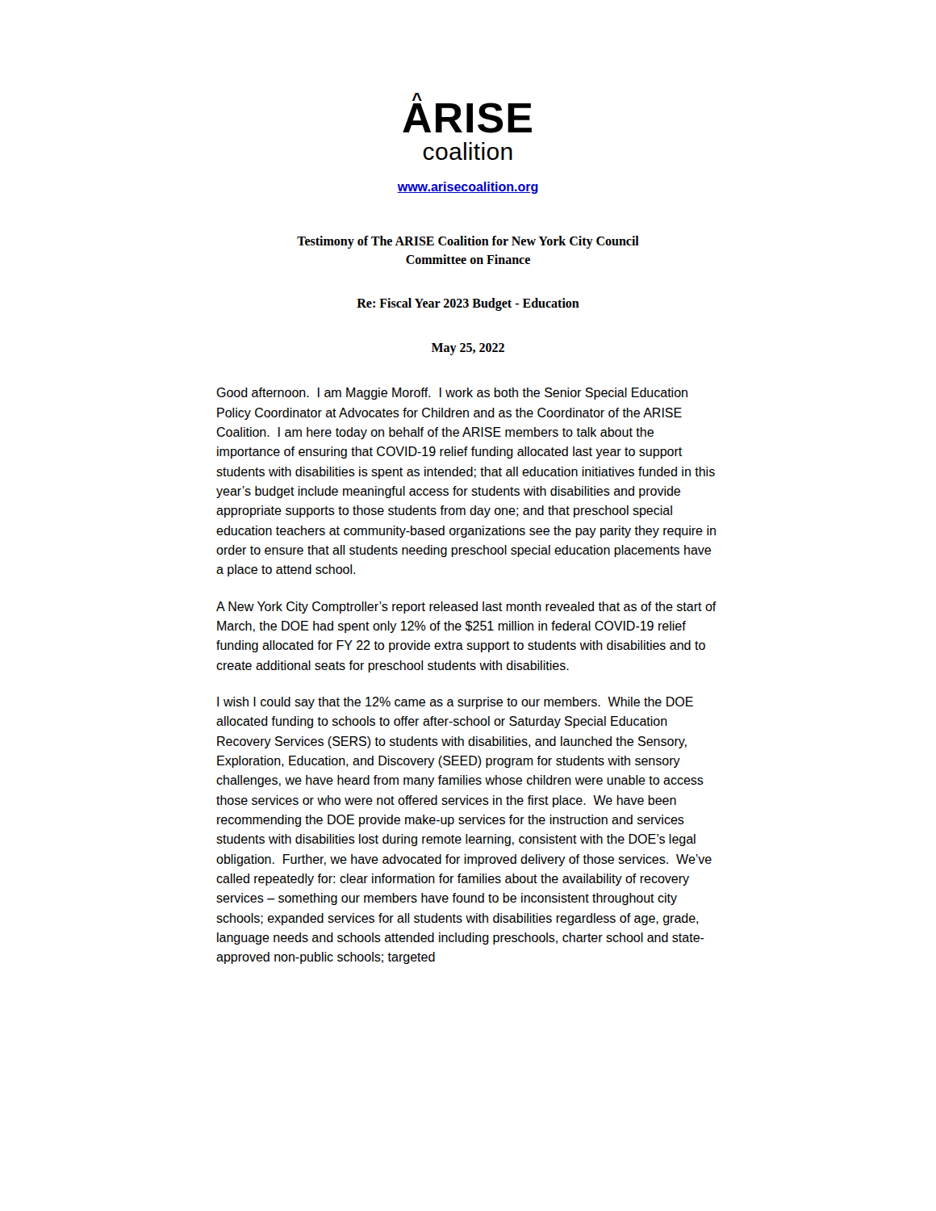ARISE^
coalition
www.arisecoalition.org
Testimony of The ARISE Coalition for New York City Council
Committee on Finance
Re: Fiscal Year 2023 Budget - Education
May 25, 2022
Good afternoon. I am Maggie Moroff. I work as both the Senior Special Education Policy Coordinator at Advocates for Children and as the Coordinator of the ARISE Coalition. I am here today on behalf of the ARISE members to talk about the importance of ensuring that COVID-19 relief funding allocated last year to support students with disabilities is spent as intended; that all education initiatives funded in this year’s budget include meaningful access for students with disabilities and provide appropriate supports to those students from day one; and that preschool special education teachers at community-based organizations see the pay parity they require in order to ensure that all students needing preschool special education placements have a place to attend school.
A New York City Comptroller’s report released last month revealed that as of the start of March, the DOE had spent only 12% of the $251 million in federal COVID-19 relief funding allocated for FY 22 to provide extra support to students with disabilities and to create additional seats for preschool students with disabilities.
I wish I could say that the 12% came as a surprise to our members. While the DOE allocated funding to schools to offer after-school or Saturday Special Education Recovery Services (SERS) to students with disabilities, and launched the Sensory, Exploration, Education, and Discovery (SEED) program for students with sensory challenges, we have heard from many families whose children were unable to access those services or who were not offered services in the first place. We have been recommending the DOE provide make-up services for the instruction and services students with disabilities lost during remote learning, consistent with the DOE’s legal obligation. Further, we have advocated for improved delivery of those services. We’ve called repeatedly for: clear information for families about the availability of recovery services – something our members have found to be inconsistent throughout city schools; expanded services for all students with disabilities regardless of age, grade, language needs and schools attended including preschools, charter school and state-approved non-public schools; targeted